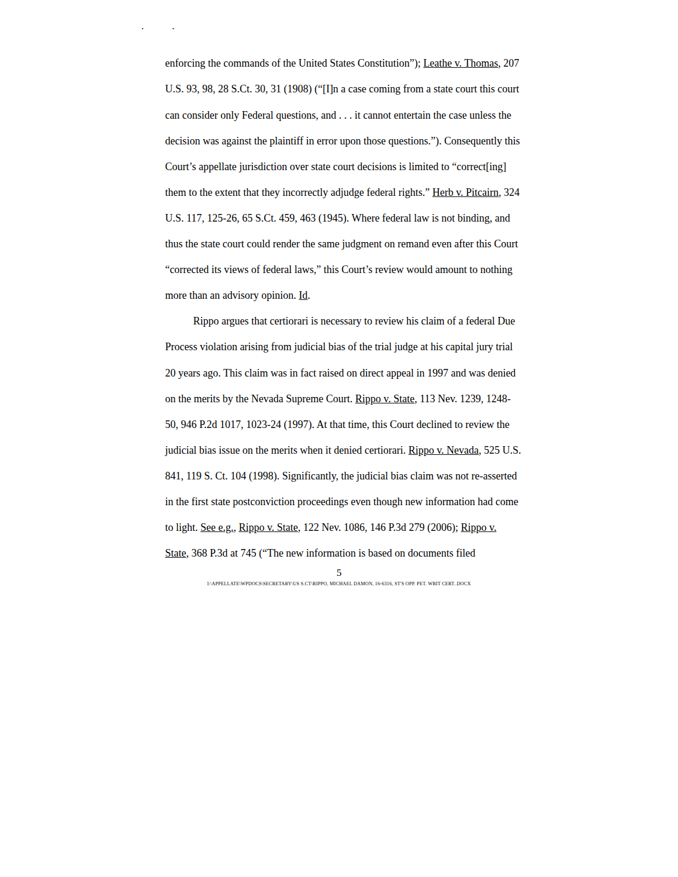· ·
enforcing the commands of the United States Constitution”); Leathe v. Thomas, 207 U.S. 93, 98, 28 S.Ct. 30, 31 (1908) (“[I]n a case coming from a state court this court can consider only Federal questions, and . . . it cannot entertain the case unless the decision was against the plaintiff in error upon those questions.”). Consequently this Court’s appellate jurisdiction over state court decisions is limited to “correct[ing] them to the extent that they incorrectly adjudge federal rights.” Herb v. Pitcairn, 324 U.S. 117, 125-26, 65 S.Ct. 459, 463 (1945). Where federal law is not binding, and thus the state court could render the same judgment on remand even after this Court “corrected its views of federal laws,” this Court’s review would amount to nothing more than an advisory opinion. Id.
Rippo argues that certiorari is necessary to review his claim of a federal Due Process violation arising from judicial bias of the trial judge at his capital jury trial 20 years ago. This claim was in fact raised on direct appeal in 1997 and was denied on the merits by the Nevada Supreme Court. Rippo v. State, 113 Nev. 1239, 1248-50, 946 P.2d 1017, 1023-24 (1997). At that time, this Court declined to review the judicial bias issue on the merits when it denied certiorari. Rippo v. Nevada, 525 U.S. 841, 119 S. Ct. 104 (1998). Significantly, the judicial bias claim was not re-asserted in the first state postconviction proceedings even though new information had come to light. See e.g., Rippo v. State, 122 Nev. 1086, 146 P.3d 279 (2006); Rippo v. State, 368 P.3d at 745 (“The new information is based on documents filed
5
I:\APPELLATE\WPDOCS\SECRETARY\US S.CT\RIPPO, MICHAEL DAMON, 16-6316, ST'S OPP. PET. WRIT CERT..DOCX